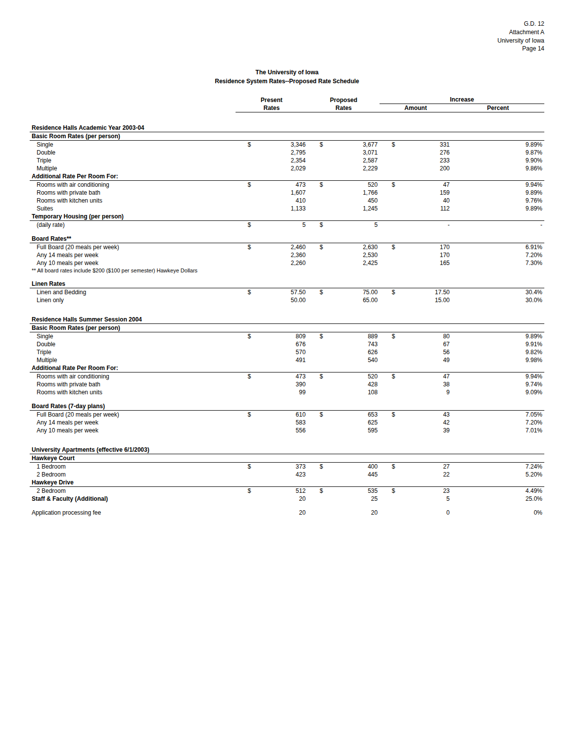G.D. 12
Attachment A
University of Iowa
Page 14
The University of Iowa
Residence System Rates--Proposed Rate Schedule
| | Present | Proposed | Increase |
| --- | --- | --- | --- |
| | Rates | Rates | Amount | Percent |
| Residence Halls Academic Year 2003-04 |
| Basic Room Rates (per person) |
| Single | $ | 3,346 | $ | 3,677 | $ | 331 | 9.89% |
| Double | | 2,795 | | 3,071 | | 276 | 9.87% |
| Triple | | 2,354 | | 2,587 | | 233 | 9.90% |
| Multiple | | 2,029 | | 2,229 | | 200 | 9.86% |
| Additional Rate Per Room For: |
| Rooms with air conditioning | $ | 473 | $ | 520 | $ | 47 | 9.94% |
| Rooms with private bath | | 1,607 | | 1,766 | | 159 | 9.89% |
| Rooms with kitchen units | | 410 | | 450 | | 40 | 9.76% |
| Suites | | 1,133 | | 1,245 | | 112 | 9.89% |
| Temporary Housing (per person) |
| (daily rate) | $ | 5 | $ | 5 | | - | - |
| Board Rates** |
| Full Board (20 meals per week) | $ | 2,460 | $ | 2,630 | $ | 170 | 6.91% |
| Any 14 meals per week | | 2,360 | | 2,530 | | 170 | 7.20% |
| Any 10 meals per week | | 2,260 | | 2,425 | | 165 | 7.30% |
| ** All board rates include $200 ($100 per semester) Hawkeye Dollars |
| Linen Rates |
| Linen and Bedding | $ | 57.50 | $ | 75.00 | $ | 17.50 | 30.4% |
| Linen only | | 50.00 | | 65.00 | | 15.00 | 30.0% |
| Residence Halls Summer Session 2004 |
| Basic Room Rates (per person) |
| Single | $ | 809 | $ | 889 | $ | 80 | 9.89% |
| Double | | 676 | | 743 | | 67 | 9.91% |
| Triple | | 570 | | 626 | | 56 | 9.82% |
| Multiple | | 491 | | 540 | | 49 | 9.98% |
| Additional Rate Per Room For: |
| Rooms with air conditioning | $ | 473 | $ | 520 | $ | 47 | 9.94% |
| Rooms with private bath | | 390 | | 428 | | 38 | 9.74% |
| Rooms with kitchen units | | 99 | | 108 | | 9 | 9.09% |
| Board Rates (7-day plans) |
| Full Board (20 meals per week) | $ | 610 | $ | 653 | $ | 43 | 7.05% |
| Any 14 meals per week | | 583 | | 625 | | 42 | 7.20% |
| Any 10 meals per week | | 556 | | 595 | | 39 | 7.01% |
| University Apartments (effective 6/1/2003) |
| Hawkeye Court |
| 1 Bedroom | $ | 373 | $ | 400 | $ | 27 | 7.24% |
| 2 Bedroom | | 423 | | 445 | | 22 | 5.20% |
| Hawkeye Drive |
| 2 Bedroom | $ | 512 | $ | 535 | $ | 23 | 4.49% |
| Staff & Faculty (Additional) | | 20 | | 25 | | 5 | 25.0% |
| Application processing fee | | 20 | | 20 | | 0 | 0% |